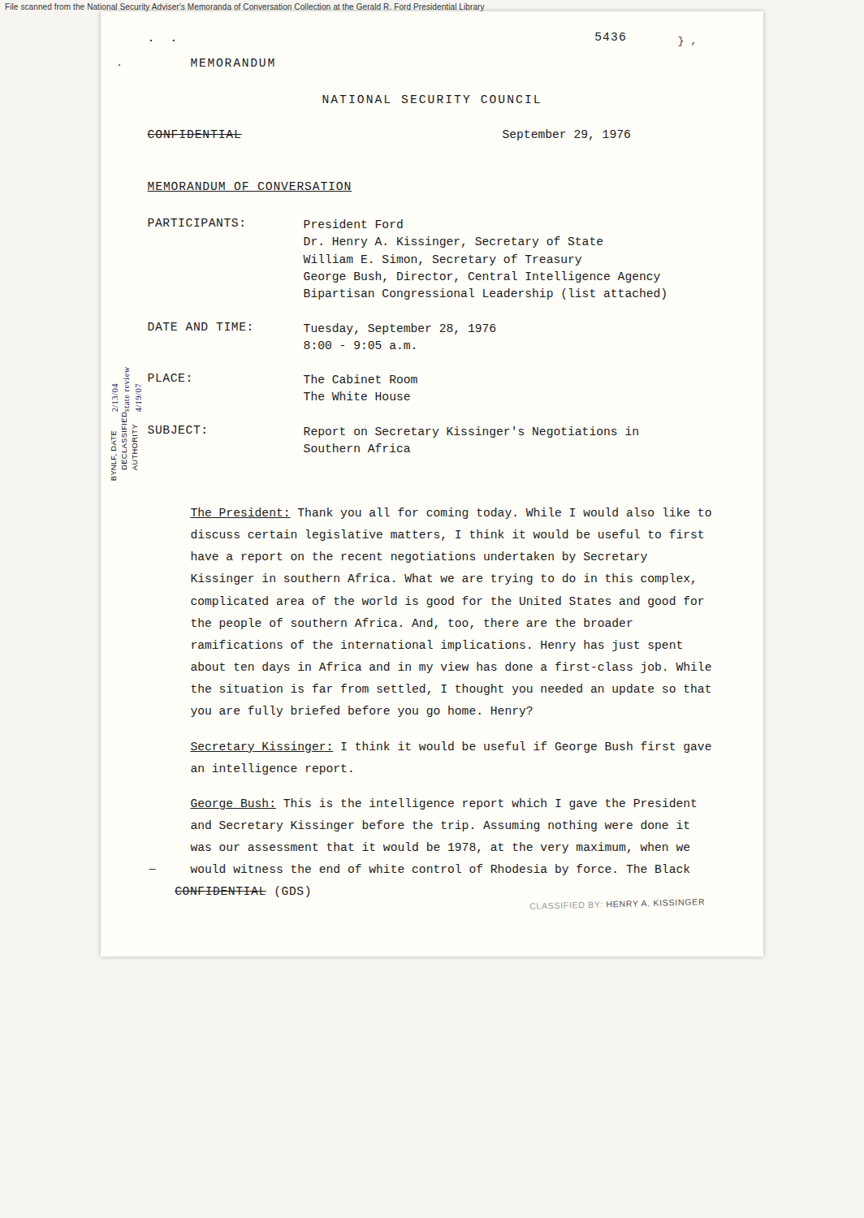File scanned from the National Security Adviser's Memoranda of Conversation Collection at the Gerald R. Ford Presidential Library
. . 5436 } ,
·
MEMORANDUM
NATIONAL SECURITY COUNCIL
CONFIDENTIAL
September 29, 1976
MEMORANDUM OF CONVERSATION
| PARTICIPANTS: | President Ford Dr. Henry A. Kissinger, Secretary of State William E. Simon, Secretary of Treasury George Bush, Director, Central Intelligence Agency Bipartisan Congressional Leadership (list attached) |
| DATE AND TIME: | Tuesday, September 28, 1976 8:00 - 9:05 a.m. |
| PLACE: | The Cabinet Room The White House |
| SUBJECT: | Report on Secretary Kissinger's Negotiations in Southern Africa |
2/13/04
state review
4/19/07
NLF, DATE
DECLASSIFIED
AUTHORITY
BY
The President: Thank you all for coming today. While I would also like to discuss certain legislative matters, I think it would be useful to first have a report on the recent negotiations undertaken by Secretary Kissinger in southern Africa. What we are trying to do in this complex, complicated area of the world is good for the United States and good for the people of southern Africa. And, too, there are the broader ramifications of the international implications. Henry has just spent about ten days in Africa and in my view has done a first-class job. While the situation is far from settled, I thought you needed an update so that you are fully briefed before you go home. Henry?
Secretary Kissinger: I think it would be useful if George Bush first gave an intelligence report.
George Bush: This is the intelligence report which I gave the President and Secretary Kissinger before the trip. Assuming nothing were done it was our assessment that it would be 1978, at the very maximum, when we would witness the end of white control of Rhodesia by force. The Black
—
CONFIDENTIAL (GDS)
CLASSIFIED BY: HENRY A. KISSINGER